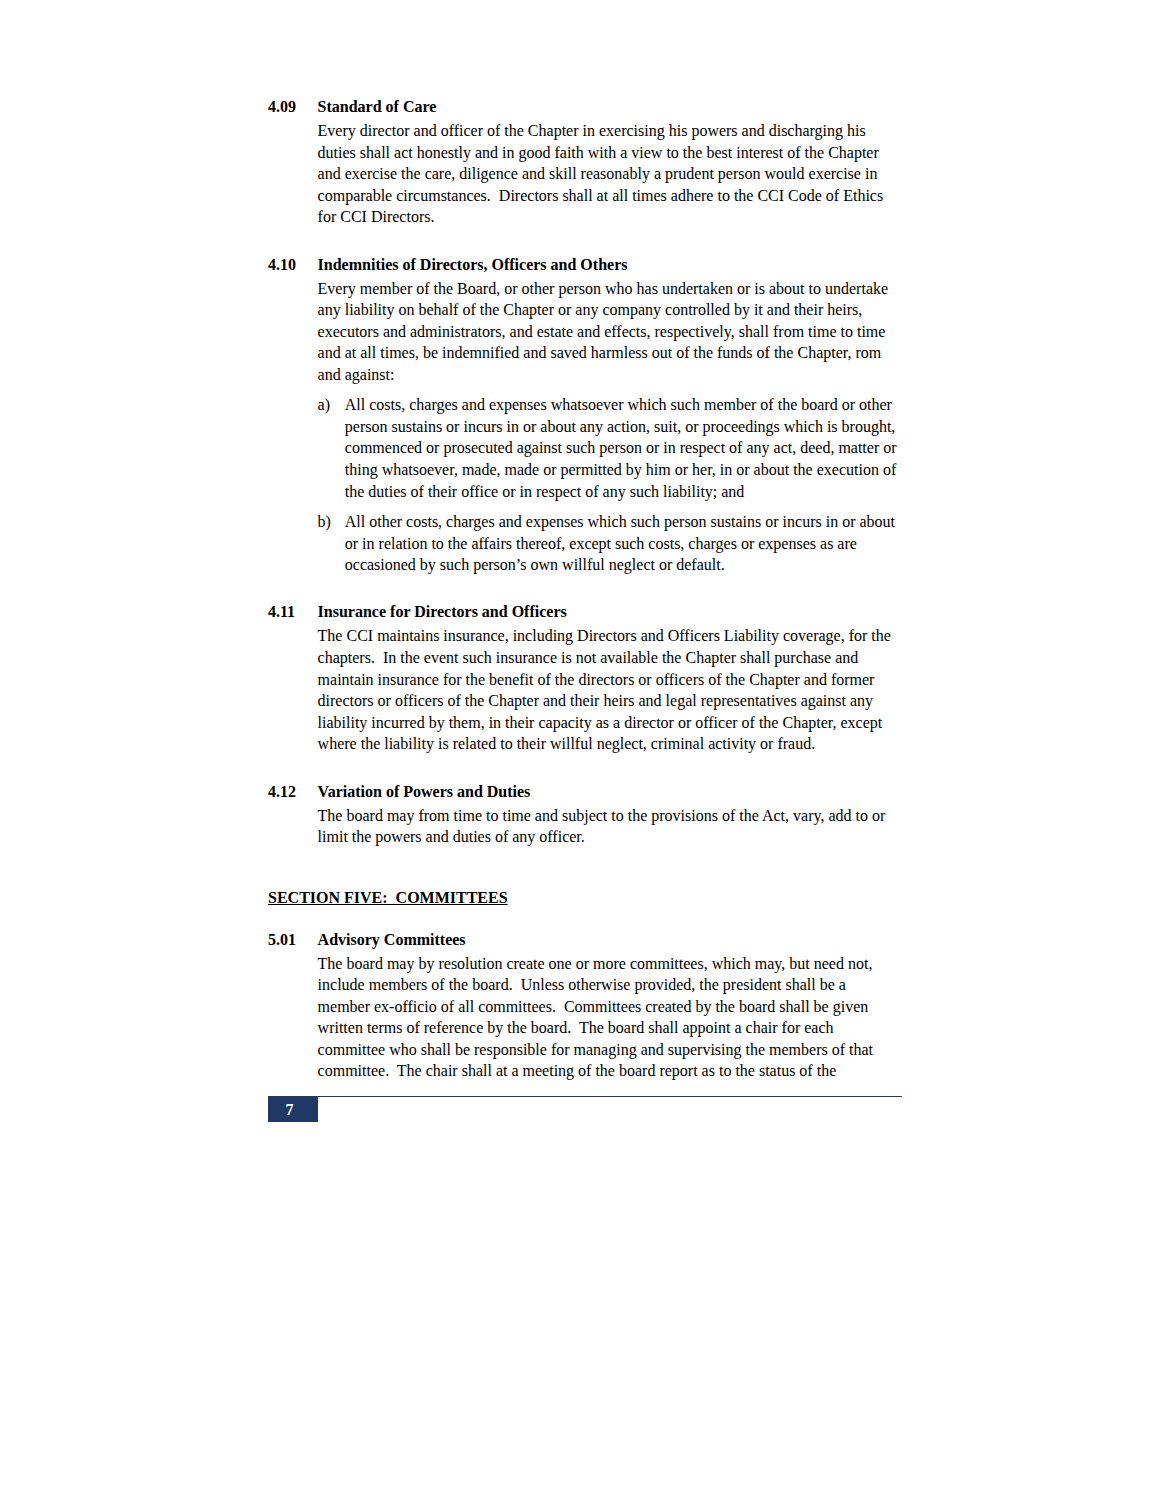4.09
Standard of Care
Every director and officer of the Chapter in exercising his powers and discharging his duties shall act honestly and in good faith with a view to the best interest of the Chapter and exercise the care, diligence and skill reasonably a prudent person would exercise in comparable circumstances. Directors shall at all times adhere to the CCI Code of Ethics for CCI Directors.
4.10
Indemnities of Directors, Officers and Others
Every member of the Board, or other person who has undertaken or is about to undertake any liability on behalf of the Chapter or any company controlled by it and their heirs, executors and administrators, and estate and effects, respectively, shall from time to time and at all times, be indemnified and saved harmless out of the funds of the Chapter, rom and against:
a) All costs, charges and expenses whatsoever which such member of the board or other person sustains or incurs in or about any action, suit, or proceedings which is brought, commenced or prosecuted against such person or in respect of any act, deed, matter or thing whatsoever, made, made or permitted by him or her, in or about the execution of the duties of their office or in respect of any such liability; and
b) All other costs, charges and expenses which such person sustains or incurs in or about or in relation to the affairs thereof, except such costs, charges or expenses as are occasioned by such person’s own willful neglect or default.
4.11
Insurance for Directors and Officers
The CCI maintains insurance, including Directors and Officers Liability coverage, for the chapters. In the event such insurance is not available the Chapter shall purchase and maintain insurance for the benefit of the directors or officers of the Chapter and former directors or officers of the Chapter and their heirs and legal representatives against any liability incurred by them, in their capacity as a director or officer of the Chapter, except where the liability is related to their willful neglect, criminal activity or fraud.
4.12
Variation of Powers and Duties
The board may from time to time and subject to the provisions of the Act, vary, add to or limit the powers and duties of any officer.
SECTION FIVE: COMMITTEES
5.01
Advisory Committees
The board may by resolution create one or more committees, which may, but need not, include members of the board. Unless otherwise provided, the president shall be a member ex-officio of all committees. Committees created by the board shall be given written terms of reference by the board. The board shall appoint a chair for each committee who shall be responsible for managing and supervising the members of that committee. The chair shall at a meeting of the board report as to the status of the
7